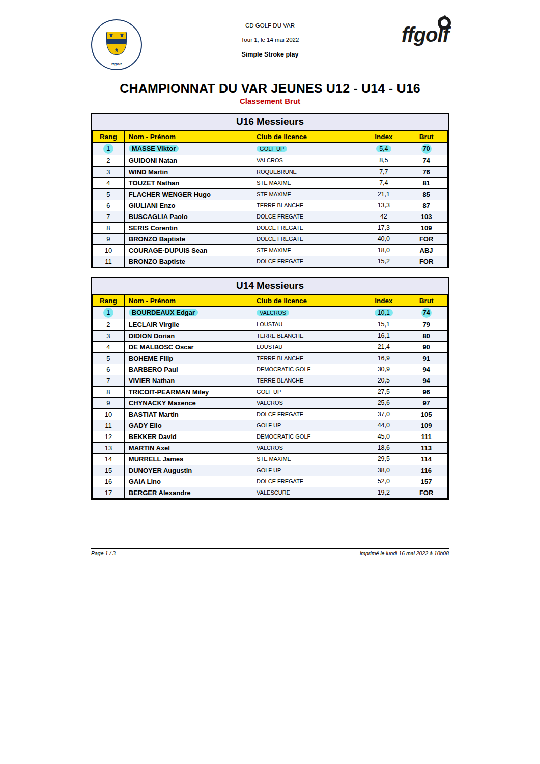ffgolf
CD GOLF DU VAR
Tour 1, le 14 mai 2022
Simple Stroke play
ffgolf
CHAMPIONNAT DU VAR JEUNES U12 - U14 - U16
Classement Brut
U16 Messieurs
| Rang | Nom - Prénom | Club de licence | Index | Brut |
| --- | --- | --- | --- | --- |
| 1 | MASSE Viktor | GOLF UP | 5,4 | 70 |
| 2 | GUIDONI Natan | VALCROS | 8,5 | 74 |
| 3 | WIND Martin | ROQUEBRUNE | 7,7 | 76 |
| 4 | TOUZET Nathan | STE MAXIME | 7,4 | 81 |
| 5 | FLACHER WENGER Hugo | STE MAXIME | 21,1 | 85 |
| 6 | GIULIANI Enzo | TERRE BLANCHE | 13,3 | 87 |
| 7 | BUSCAGLIA Paolo | DOLCE FREGATE | 42 | 103 |
| 8 | SERIS Corentin | DOLCE FREGATE | 17,3 | 109 |
| 9 | BRONZO Baptiste | DOLCE FREGATE | 40,0 | FOR |
| 10 | COURAGE-DUPUIS Sean | STE MAXIME | 18,0 | ABJ |
| 11 | BRONZO Baptiste | DOLCE FREGATE | 15,2 | FOR |
U14 Messieurs
| Rang | Nom - Prénom | Club de licence | Index | Brut |
| --- | --- | --- | --- | --- |
| 1 | BOURDEAUX Edgar | VALCROS | 10,1 | 74 |
| 2 | LECLAIR Virgile | LOUSTAU | 15,1 | 79 |
| 3 | DIDION Dorian | TERRE BLANCHE | 16,1 | 80 |
| 4 | DE MALBOSC Oscar | LOUSTAU | 21,4 | 90 |
| 5 | BOHEME Filip | TERRE BLANCHE | 16,9 | 91 |
| 6 | BARBERO Paul | DEMOCRATIC GOLF | 30,9 | 94 |
| 7 | VIVIER Nathan | TERRE BLANCHE | 20,5 | 94 |
| 8 | TRICOIT-PEARMAN Miley | GOLF UP | 27,5 | 96 |
| 9 | CHYNACKY Maxence | VALCROS | 25,6 | 97 |
| 10 | BASTIAT Martin | DOLCE FREGATE | 37,0 | 105 |
| 11 | GADY Elio | GOLF UP | 44,0 | 109 |
| 12 | BEKKER David | DEMOCRATIC GOLF | 45,0 | 111 |
| 13 | MARTIN Axel | VALCROS | 18,6 | 113 |
| 14 | MURRELL James | STE MAXIME | 29,5 | 114 |
| 15 | DUNOYER Augustin | GOLF UP | 38,0 | 116 |
| 16 | GAIA Lino | DOLCE FREGATE | 52,0 | 157 |
| 17 | BERGER Alexandre | VALESCURE | 19,2 | FOR |
Page 1 / 3
imprimé le lundi 16 mai 2022 à 10h08